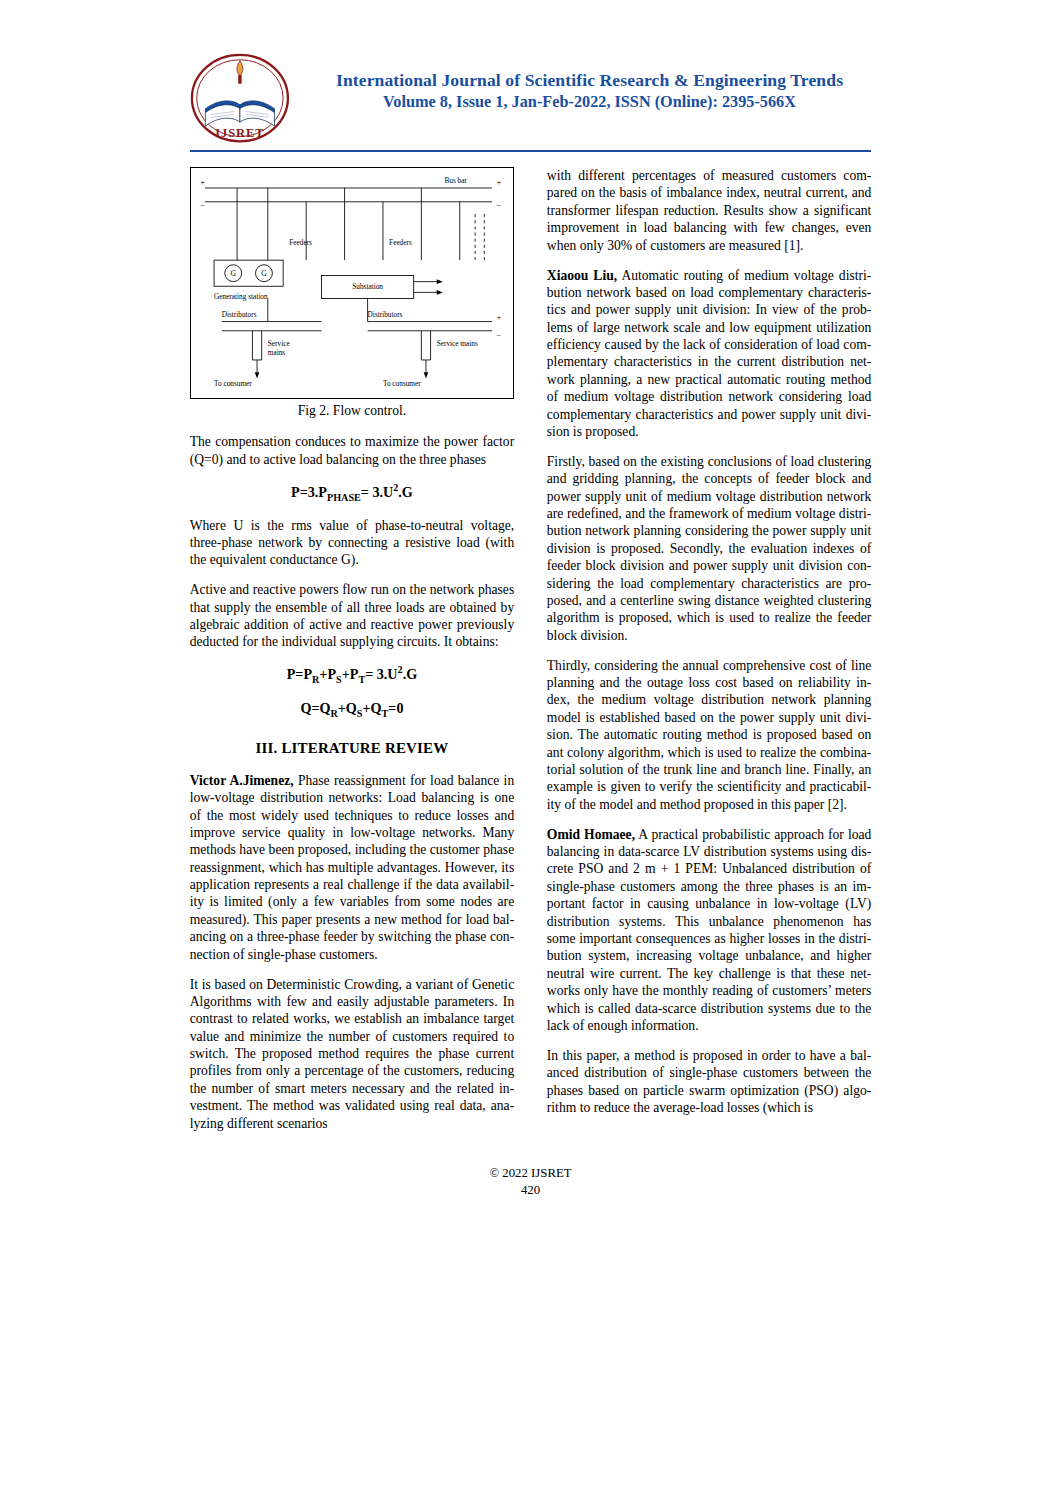IJSRET
International Journal of Scientific Research & Engineering Trends
Volume 8, Issue 1, Jan-Feb-2022, ISSN (Online): 2395-566X
+ − + − Bus bar Feeders Feeders G G Generating station Substation Distributors Distributors + − Service mains To consumer Service mains To consumer
Fig 2. Flow control.
The compensation conduces to maximize the power factor (Q=0) and to active load balancing on the three phases
P=3.PPHASE= 3.U2.G
Where U is the rms value of phase-to-neutral voltage, three-phase network by connecting a resistive load (with the equivalent conductance G).
Active and reactive powers flow run on the network phases that supply the ensemble of all three loads are obtained by algebraic addition of active and reactive power previously deducted for the individual supplying circuits. It obtains:
P=PR+PS+PT= 3.U2.G
Q=QR+QS+QT=0
III. LITERATURE REVIEW
Victor A.Jimenez, Phase reassignment for load balance in low-voltage distribution networks: Load balancing is one of the most widely used techniques to reduce losses and improve service quality in low-voltage networks. Many methods have been proposed, including the customer phase reassignment, which has multiple advantages. However, its application represents a real challenge if the data availability is limited (only a few variables from some nodes are measured). This paper presents a new method for load balancing on a three-phase feeder by switching the phase connection of single-phase customers.
It is based on Deterministic Crowding, a variant of Genetic Algorithms with few and easily adjustable parameters. In contrast to related works, we establish an imbalance target value and minimize the number of customers required to switch. The proposed method requires the phase current profiles from only a percentage of the customers, reducing the number of smart meters necessary and the related investment. The method was validated using real data, analyzing different scenarios
with different percentages of measured customers compared on the basis of imbalance index, neutral current, and transformer lifespan reduction. Results show a significant improvement in load balancing with few changes, even when only 30% of customers are measured [1].
Xiaoou Liu, Automatic routing of medium voltage distribution network based on load complementary characteristics and power supply unit division: In view of the problems of large network scale and low equipment utilization efficiency caused by the lack of consideration of load complementary characteristics in the current distribution network planning, a new practical automatic routing method of medium voltage distribution network considering load complementary characteristics and power supply unit division is proposed.
Firstly, based on the existing conclusions of load clustering and gridding planning, the concepts of feeder block and power supply unit of medium voltage distribution network are redefined, and the framework of medium voltage distribution network planning considering the power supply unit division is proposed. Secondly, the evaluation indexes of feeder block division and power supply unit division considering the load complementary characteristics are proposed, and a centerline swing distance weighted clustering algorithm is proposed, which is used to realize the feeder block division.
Thirdly, considering the annual comprehensive cost of line planning and the outage loss cost based on reliability index, the medium voltage distribution network planning model is established based on the power supply unit division. The automatic routing method is proposed based on ant colony algorithm, which is used to realize the combinatorial solution of the trunk line and branch line. Finally, an example is given to verify the scientificity and practicability of the model and method proposed in this paper [2].
Omid Homaee, A practical probabilistic approach for load balancing in data-scarce LV distribution systems using discrete PSO and 2 m + 1 PEM: Unbalanced distribution of single-phase customers among the three phases is an important factor in causing unbalance in low-voltage (LV) distribution systems. This unbalance phenomenon has some important consequences as higher losses in the distribution system, increasing voltage unbalance, and higher neutral wire current. The key challenge is that these networks only have the monthly reading of customers’ meters which is called data-scarce distribution systems due to the lack of enough information.
In this paper, a method is proposed in order to have a balanced distribution of single-phase customers between the phases based on particle swarm optimization (PSO) algorithm to reduce the average-load losses (which is
© 2022 IJSRET
420